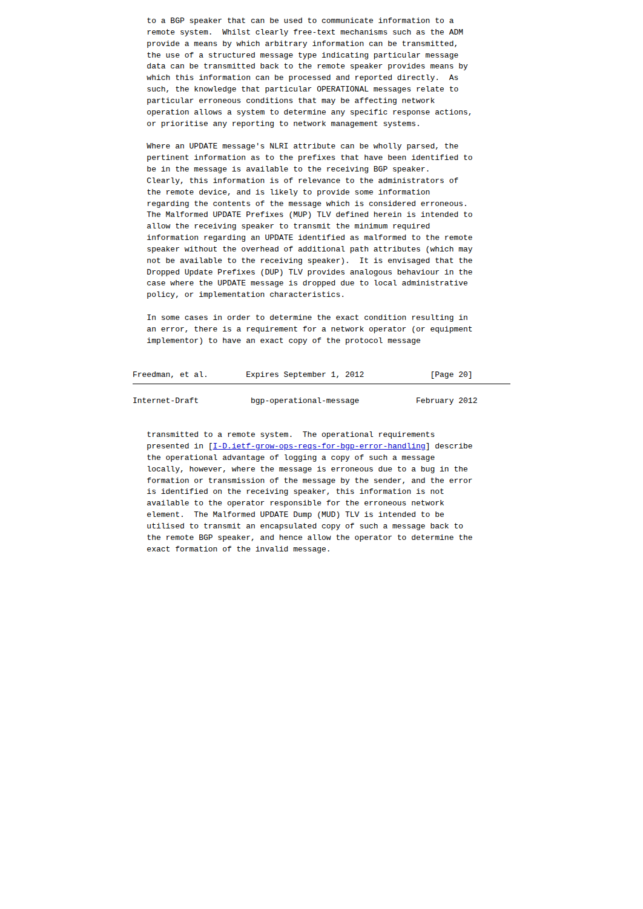to a BGP speaker that can be used to communicate information to a remote system. Whilst clearly free-text mechanisms such as the ADM provide a means by which arbitrary information can be transmitted, the use of a structured message type indicating particular message data can be transmitted back to the remote speaker provides means by which this information can be processed and reported directly. As such, the knowledge that particular OPERATIONAL messages relate to particular erroneous conditions that may be affecting network operation allows a system to determine any specific response actions, or prioritise any reporting to network management systems.
Where an UPDATE message's NLRI attribute can be wholly parsed, the pertinent information as to the prefixes that have been identified to be in the message is available to the receiving BGP speaker. Clearly, this information is of relevance to the administrators of the remote device, and is likely to provide some information regarding the contents of the message which is considered erroneous. The Malformed UPDATE Prefixes (MUP) TLV defined herein is intended to allow the receiving speaker to transmit the minimum required information regarding an UPDATE identified as malformed to the remote speaker without the overhead of additional path attributes (which may not be available to the receiving speaker). It is envisaged that the Dropped Update Prefixes (DUP) TLV provides analogous behaviour in the case where the UPDATE message is dropped due to local administrative policy, or implementation characteristics.
In some cases in order to determine the exact condition resulting in an error, there is a requirement for a network operator (or equipment implementor) to have an exact copy of the protocol message
Freedman, et al. Expires September 1, 2012 [Page 20]
Internet-Draft bgp-operational-message February 2012
transmitted to a remote system. The operational requirements presented in [I-D.ietf-grow-ops-reqs-for-bgp-error-handling] describe the operational advantage of logging a copy of such a message locally, however, where the message is erroneous due to a bug in the formation or transmission of the message by the sender, and the error is identified on the receiving speaker, this information is not available to the operator responsible for the erroneous network element. The Malformed UPDATE Dump (MUD) TLV is intended to be utilised to transmit an encapsulated copy of such a message back to the remote BGP speaker, and hence allow the operator to determine the exact formation of the invalid message.